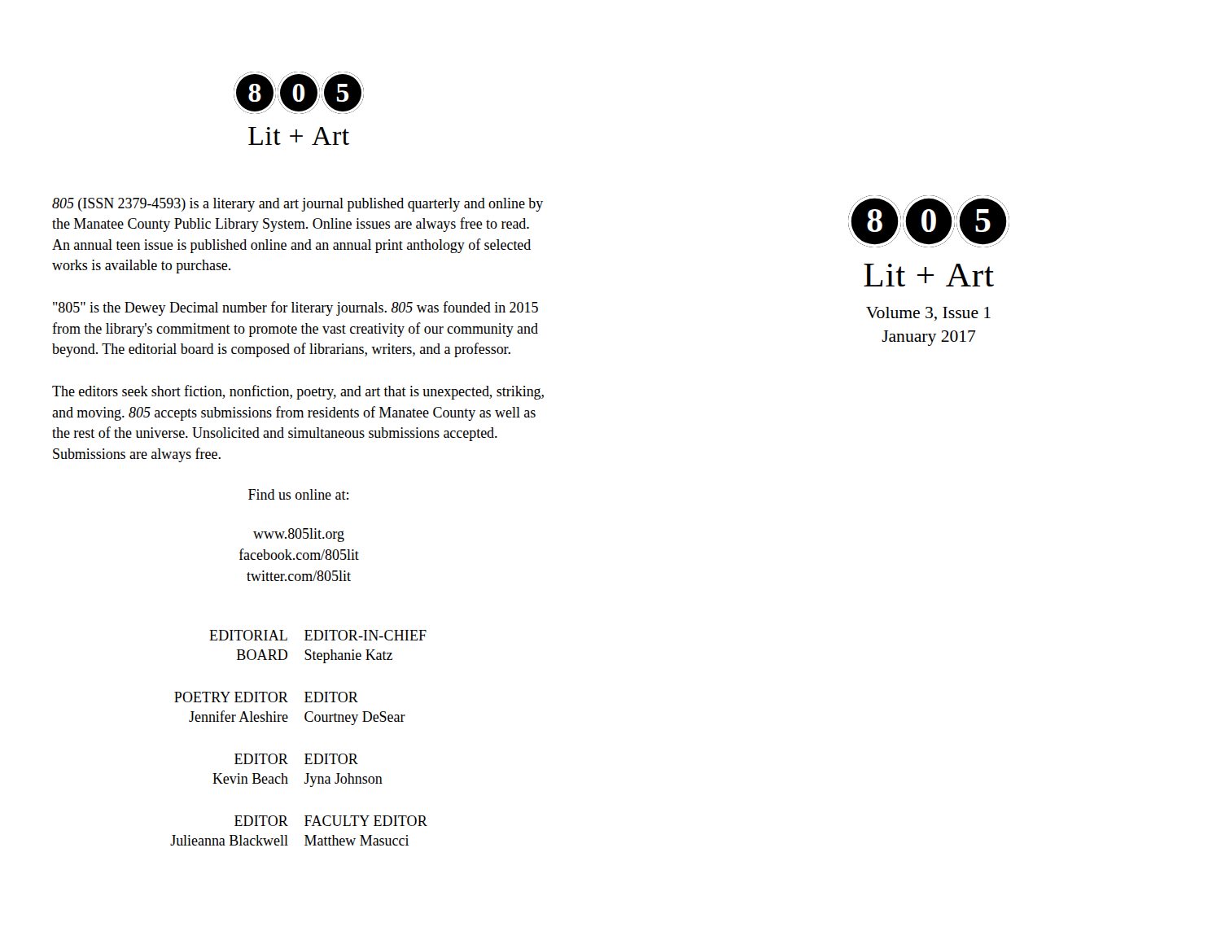805
Lit + Art
805 (ISSN 2379-4593) is a literary and art journal published quarterly and online by the Manatee County Public Library System. Online issues are always free to read. An annual teen issue is published online and an annual print anthology of selected works is available to purchase.
"805" is the Dewey Decimal number for literary journals. 805 was founded in 2015 from the library's commitment to promote the vast creativity of our community and beyond. The editorial board is composed of librarians, writers, and a professor.
The editors seek short fiction, nonfiction, poetry, and art that is unexpected, striking, and moving. 805 accepts submissions from residents of Manatee County as well as the rest of the universe. Unsolicited and simultaneous submissions accepted. Submissions are always free.
Find us online at:
www.805lit.org facebook.com/805lit twitter.com/805lit
| EDITORIAL BOARD | EDITOR-IN-CHIEF Stephanie Katz |
| POETRY EDITOR Jennifer Aleshire | EDITOR Courtney DeSear |
| EDITOR Kevin Beach | EDITOR Jyna Johnson |
| EDITOR Julieanna Blackwell | FACULTY EDITOR Matthew Masucci |
805
Lit + Art
Volume 3, Issue 1
January 2017